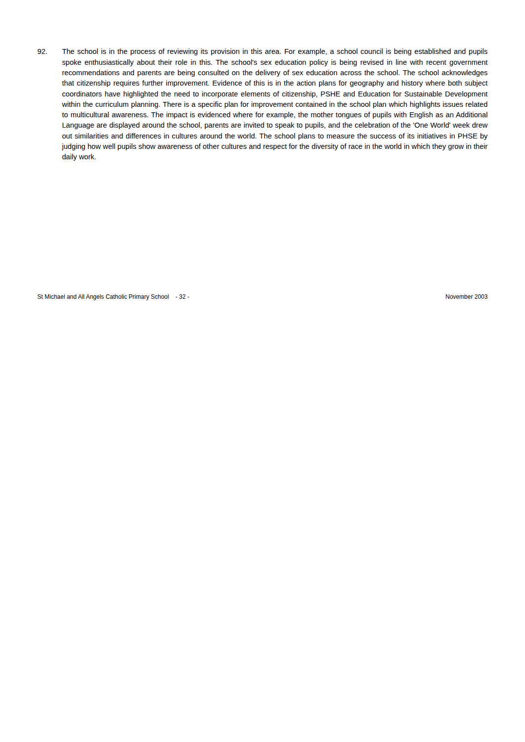92.
The school is in the process of reviewing its provision in this area. For example, a school council is being established and pupils spoke enthusiastically about their role in this. The school's sex education policy is being revised in line with recent government recommendations and parents are being consulted on the delivery of sex education across the school. The school acknowledges that citizenship requires further improvement. Evidence of this is in the action plans for geography and history where both subject coordinators have highlighted the need to incorporate elements of citizenship, PSHE and Education for Sustainable Development within the curriculum planning. There is a specific plan for improvement contained in the school plan which highlights issues related to multicultural awareness. The impact is evidenced where for example, the mother tongues of pupils with English as an Additional Language are displayed around the school, parents are invited to speak to pupils, and the celebration of the 'One World' week drew out similarities and differences in cultures around the world. The school plans to measure the success of its initiatives in PHSE by judging how well pupils show awareness of other cultures and respect for the diversity of race in the world in which they grow in their daily work.
St Michael and All Angels Catholic Primary School - 32 - November 2003